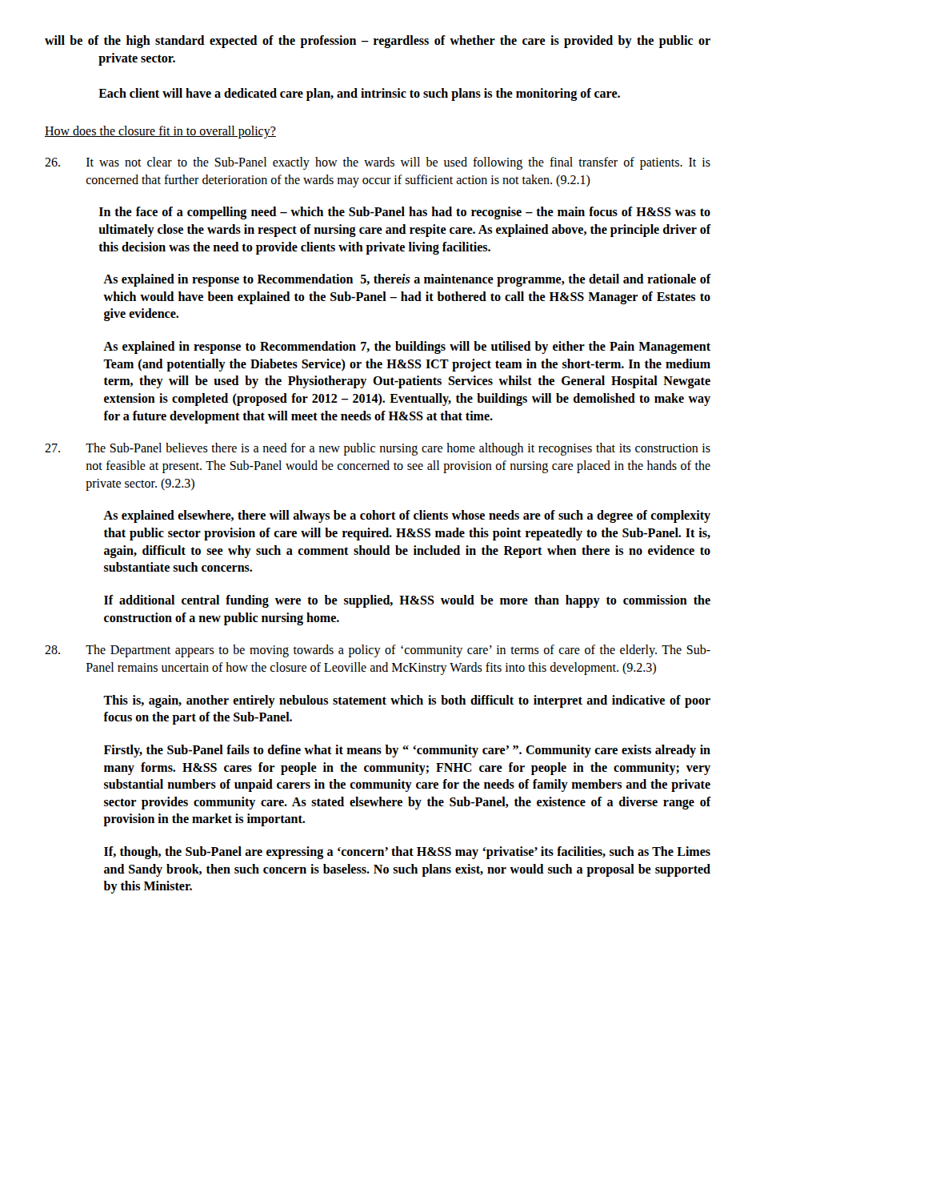will be of the high standard expected of the profession – regardless of whether the care is provided by the public or private sector.
Each client will have a dedicated care plan, and intrinsic to such plans is the monitoring of care.
How does the closure fit in to overall policy?
26.
It was not clear to the Sub-Panel exactly how the wards will be used following the final transfer of patients. It is concerned that further deterioration of the wards may occur if sufficient action is not taken. (9.2.1)
In the face of a compelling need – which the Sub-Panel has had to recognise – the main focus of H&SS was to ultimately close the wards in respect of nursing care and respite care. As explained above, the principle driver of this decision was the need to provide clients with private living facilities.
As explained in response to Recommendation 5, thereis a maintenance programme, the detail and rationale of which would have been explained to the Sub-Panel – had it bothered to call the H&SS Manager of Estates to give evidence.
As explained in response to Recommendation 7, the buildings will be utilised by either the Pain Management Team (and potentially the Diabetes Service) or the H&SS ICT project team in the short-term. In the medium term, they will be used by the Physiotherapy Out-patients Services whilst the General Hospital Newgate extension is completed (proposed for 2012 – 2014). Eventually, the buildings will be demolished to make way for a future development that will meet the needs of H&SS at that time.
27.
The Sub-Panel believes there is a need for a new public nursing care home although it recognises that its construction is not feasible at present. The Sub-Panel would be concerned to see all provision of nursing care placed in the hands of the private sector. (9.2.3)
As explained elsewhere, there will always be a cohort of clients whose needs are of such a degree of complexity that public sector provision of care will be required. H&SS made this point repeatedly to the Sub-Panel. It is, again, difficult to see why such a comment should be included in the Report when there is no evidence to substantiate such concerns.
If additional central funding were to be supplied, H&SS would be more than happy to commission the construction of a new public nursing home.
28.
The Department appears to be moving towards a policy of ‘community care’ in terms of care of the elderly. The Sub-Panel remains uncertain of how the closure of Leoville and McKinstry Wards fits into this development. (9.2.3)
This is, again, another entirely nebulous statement which is both difficult to interpret and indicative of poor focus on the part of the Sub-Panel.
Firstly, the Sub-Panel fails to define what it means by “ ‘community care’ ”. Community care exists already in many forms. H&SS cares for people in the community; FNHC care for people in the community; very substantial numbers of unpaid carers in the community care for the needs of family members and the private sector provides community care. As stated elsewhere by the Sub-Panel, the existence of a diverse range of provision in the market is important.
If, though, the Sub-Panel are expressing a ‘concern’ that H&SS may ‘privatise’ its facilities, such as The Limes and Sandy brook, then such concern is baseless. No such plans exist, nor would such a proposal be supported by this Minister.